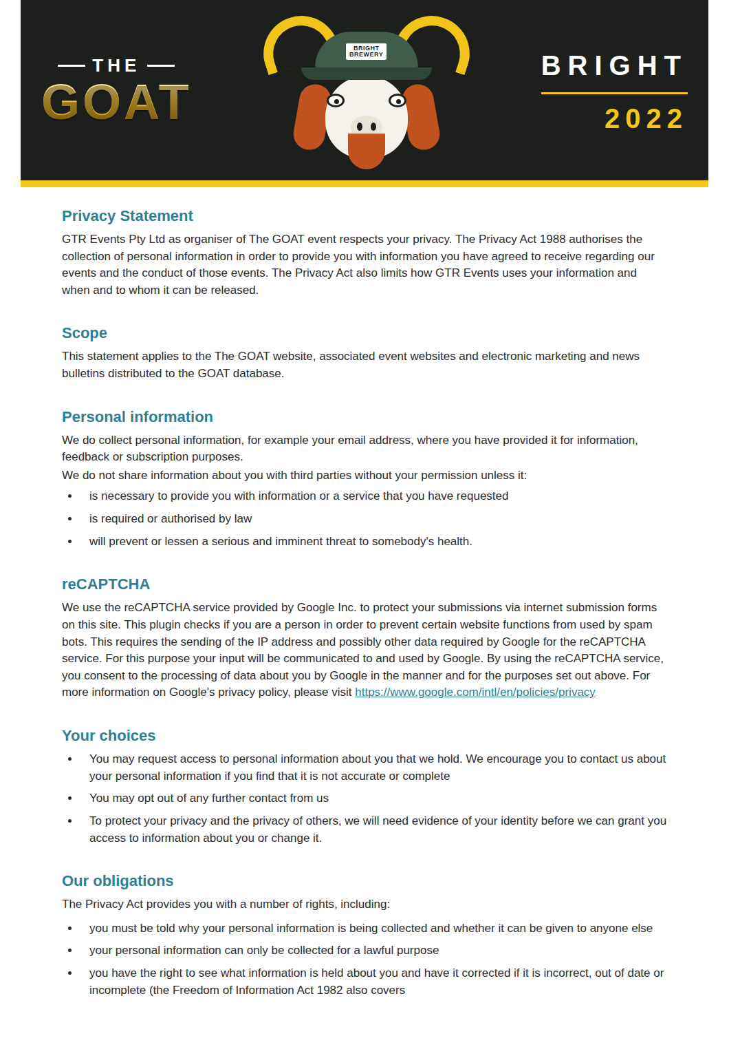THE
GOAT
BRIGHT
BREWERY
BRIGHT
2022
Privacy Statement
GTR Events Pty Ltd as organiser of The GOAT event respects your privacy. The Privacy Act 1988 authorises the collection of personal information in order to provide you with information you have agreed to receive regarding our events and the conduct of those events. The Privacy Act also limits how GTR Events uses your information and when and to whom it can be released.
Scope
This statement applies to the The GOAT website, associated event websites and electronic marketing and news bulletins distributed to the GOAT database.
Personal information
We do collect personal information, for example your email address, where you have provided it for information, feedback or subscription purposes.
We do not share information about you with third parties without your permission unless it:
is necessary to provide you with information or a service that you have requested
is required or authorised by law
will prevent or lessen a serious and imminent threat to somebody's health.
reCAPTCHA
We use the reCAPTCHA service provided by Google Inc. to protect your submissions via internet submission forms on this site. This plugin checks if you are a person in order to prevent certain website functions from used by spam bots. This requires the sending of the IP address and possibly other data required by Google for the reCAPTCHA service. For this purpose your input will be communicated to and used by Google. By using the reCAPTCHA service, you consent to the processing of data about you by Google in the manner and for the purposes set out above. For more information on Google's privacy policy, please visit https://www.google.com/intl/en/policies/privacy
Your choices
You may request access to personal information about you that we hold. We encourage you to contact us about your personal information if you find that it is not accurate or complete
You may opt out of any further contact from us
To protect your privacy and the privacy of others, we will need evidence of your identity before we can grant you access to information about you or change it.
Our obligations
The Privacy Act provides you with a number of rights, including:
you must be told why your personal information is being collected and whether it can be given to anyone else
your personal information can only be collected for a lawful purpose
you have the right to see what information is held about you and have it corrected if it is incorrect, out of date or incomplete (the Freedom of Information Act 1982 also covers